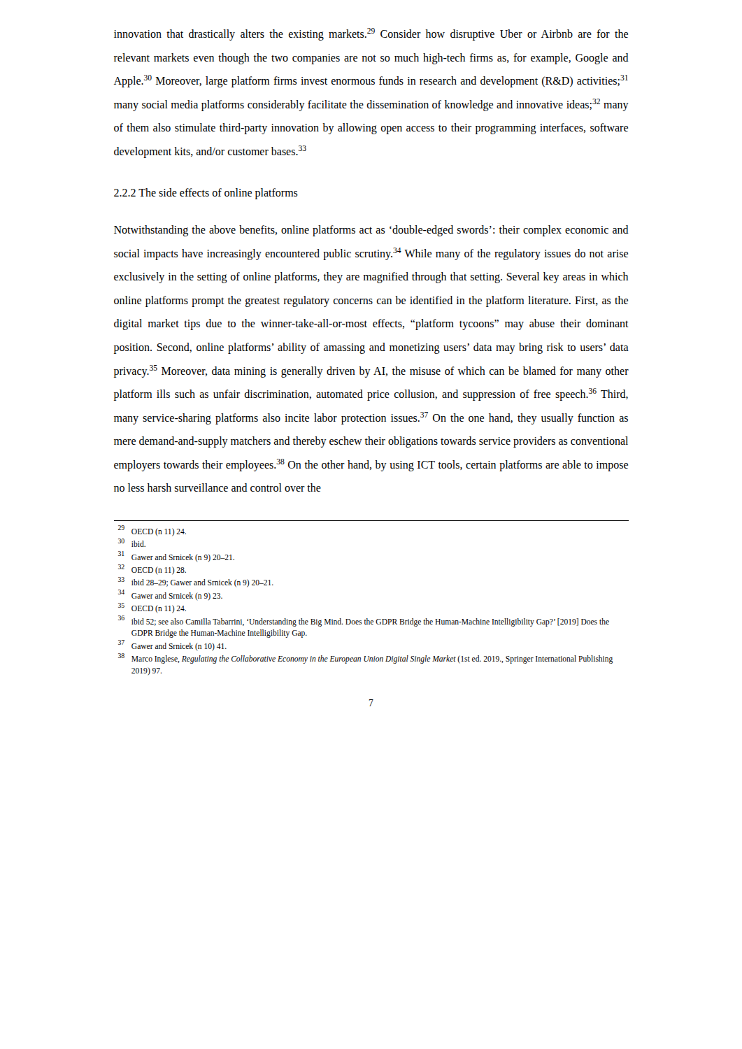innovation that drastically alters the existing markets.29 Consider how disruptive Uber or Airbnb are for the relevant markets even though the two companies are not so much high-tech firms as, for example, Google and Apple.30 Moreover, large platform firms invest enormous funds in research and development (R&D) activities;31 many social media platforms considerably facilitate the dissemination of knowledge and innovative ideas;32 many of them also stimulate third-party innovation by allowing open access to their programming interfaces, software development kits, and/or customer bases.33
2.2.2 The side effects of online platforms
Notwithstanding the above benefits, online platforms act as ‘double-edged swords’: their complex economic and social impacts have increasingly encountered public scrutiny.34 While many of the regulatory issues do not arise exclusively in the setting of online platforms, they are magnified through that setting. Several key areas in which online platforms prompt the greatest regulatory concerns can be identified in the platform literature. First, as the digital market tips due to the winner-take-all-or-most effects, “platform tycoons” may abuse their dominant position. Second, online platforms’ ability of amassing and monetizing users’ data may bring risk to users’ data privacy.35 Moreover, data mining is generally driven by AI, the misuse of which can be blamed for many other platform ills such as unfair discrimination, automated price collusion, and suppression of free speech.36 Third, many service-sharing platforms also incite labor protection issues.37 On the one hand, they usually function as mere demand-and-supply matchers and thereby eschew their obligations towards service providers as conventional employers towards their employees.38 On the other hand, by using ICT tools, certain platforms are able to impose no less harsh surveillance and control over the
OECD (n 11) 24.
ibid.
Gawer and Srnicek (n 9) 20–21.
OECD (n 11) 28.
ibid 28–29; Gawer and Srnicek (n 9) 20–21.
Gawer and Srnicek (n 9) 23.
OECD (n 11) 24.
ibid 52; see also Camilla Tabarrini, ‘Understanding the Big Mind. Does the GDPR Bridge the Human-Machine Intelligibility Gap?’ [2019] Does the GDPR Bridge the Human-Machine Intelligibility Gap.
Gawer and Srnicek (n 10) 41.
Marco Inglese, Regulating the Collaborative Economy in the European Union Digital Single Market (1st ed. 2019., Springer International Publishing 2019) 97.
7